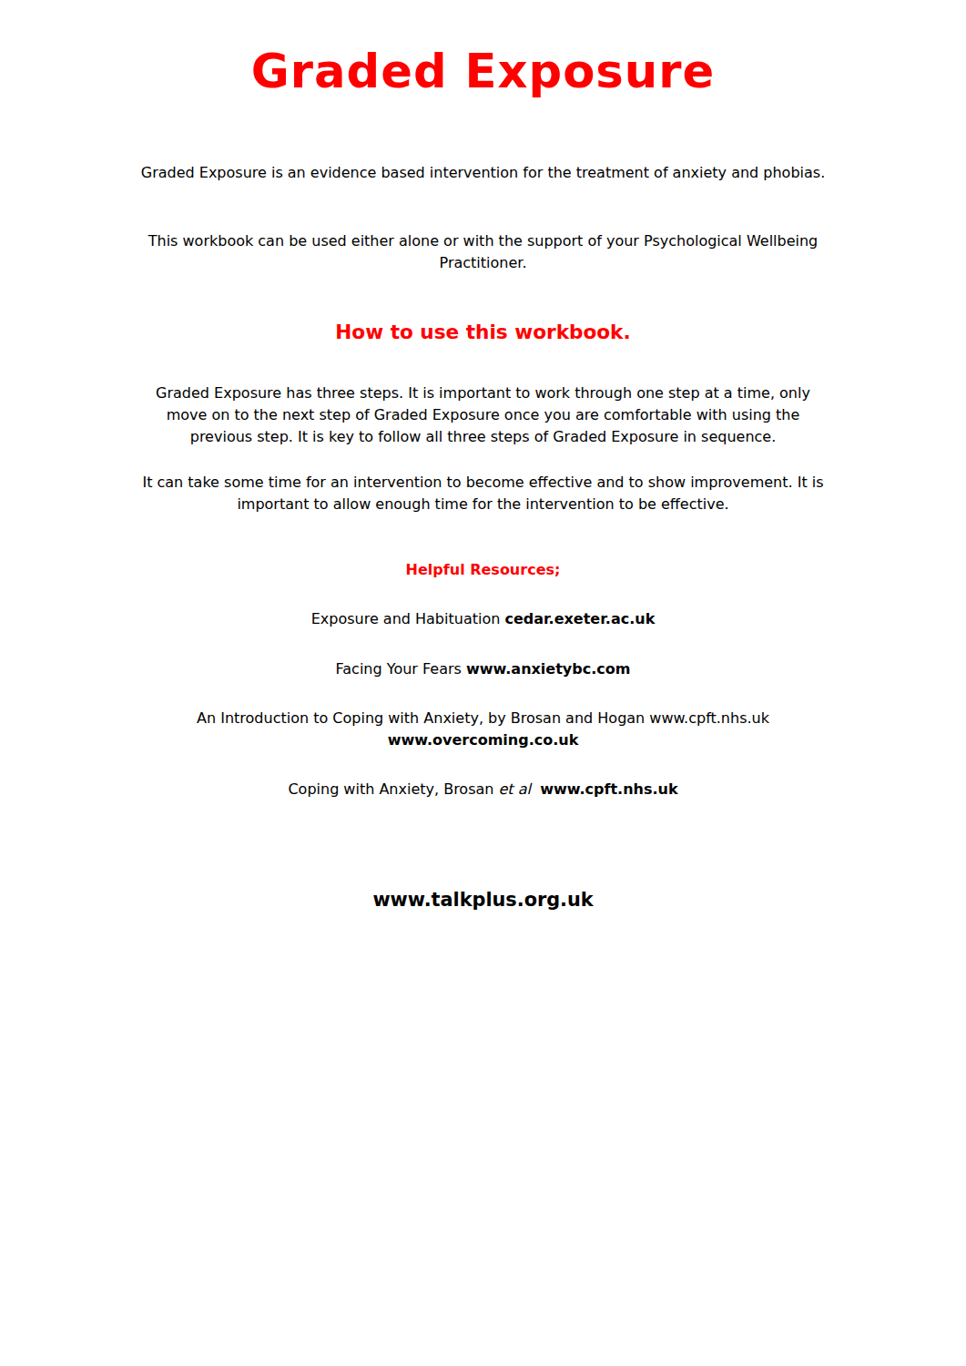Graded Exposure
Graded Exposure is an evidence based intervention for the treatment of anxiety and phobias.
This workbook can be used either alone or with the support of your Psychological Wellbeing Practitioner.
How to use this workbook.
Graded Exposure has three steps. It is important to work through one step at a time, only move on to the next step of Graded Exposure once you are comfortable with using the previous step. It is key to follow all three steps of Graded Exposure in sequence.
It can take some time for an intervention to become effective and to show improvement. It is important to allow enough time for the intervention to be effective.
Helpful Resources;
Exposure and Habituation cedar.exeter.ac.uk
Facing Your Fears www.anxietybc.com
An Introduction to Coping with Anxiety, by Brosan and Hogan www.cpft.nhs.uk
www.overcoming.co.uk
Coping with Anxiety, Brosan et al www.cpft.nhs.uk
www.talkplus.org.uk